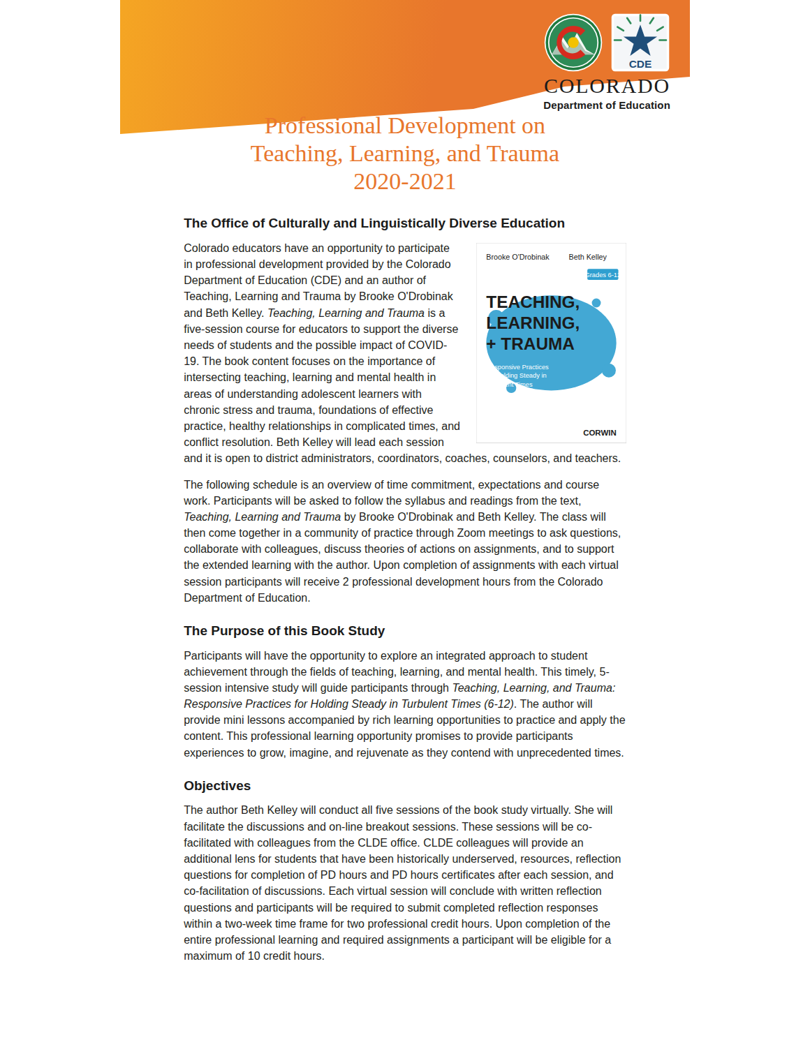CDE
COLORADO
Department of Education
Professional Development on
Teaching, Learning, and Trauma
2020-2021
The Office of Culturally and Linguistically Diverse Education
Brooke O'Drobinak Beth Kelley Grades 6-12 TEACHING, LEARNING, + TRAUMA Responsive Practices for Holding Steady in Turbulent Times CORWIN
Colorado educators have an opportunity to participate in professional development provided by the Colorado Department of Education (CDE) and an author of Teaching, Learning and Trauma by Brooke O'Drobinak and Beth Kelley. Teaching, Learning and Trauma is a five-session course for educators to support the diverse needs of students and the possible impact of COVID-19. The book content focuses on the importance of intersecting teaching, learning and mental health in areas of understanding adolescent learners with chronic stress and trauma, foundations of effective practice, healthy relationships in complicated times, and conflict resolution. Beth Kelley will lead each session and it is open to district administrators, coordinators, coaches, counselors, and teachers.
The following schedule is an overview of time commitment, expectations and course work. Participants will be asked to follow the syllabus and readings from the text, Teaching, Learning and Trauma by Brooke O'Drobinak and Beth Kelley. The class will then come together in a community of practice through Zoom meetings to ask questions, collaborate with colleagues, discuss theories of actions on assignments, and to support the extended learning with the author. Upon completion of assignments with each virtual session participants will receive 2 professional development hours from the Colorado Department of Education.
The Purpose of this Book Study
Participants will have the opportunity to explore an integrated approach to student achievement through the fields of teaching, learning, and mental health. This timely, 5-session intensive study will guide participants through Teaching, Learning, and Trauma: Responsive Practices for Holding Steady in Turbulent Times (6-12). The author will provide mini lessons accompanied by rich learning opportunities to practice and apply the content. This professional learning opportunity promises to provide participants experiences to grow, imagine, and rejuvenate as they contend with unprecedented times.
Objectives
The author Beth Kelley will conduct all five sessions of the book study virtually. She will facilitate the discussions and on-line breakout sessions. These sessions will be co-facilitated with colleagues from the CLDE office. CLDE colleagues will provide an additional lens for students that have been historically underserved, resources, reflection questions for completion of PD hours and PD hours certificates after each session, and co-facilitation of discussions. Each virtual session will conclude with written reflection questions and participants will be required to submit completed reflection responses within a two-week time frame for two professional credit hours. Upon completion of the entire professional learning and required assignments a participant will be eligible for a maximum of 10 credit hours.